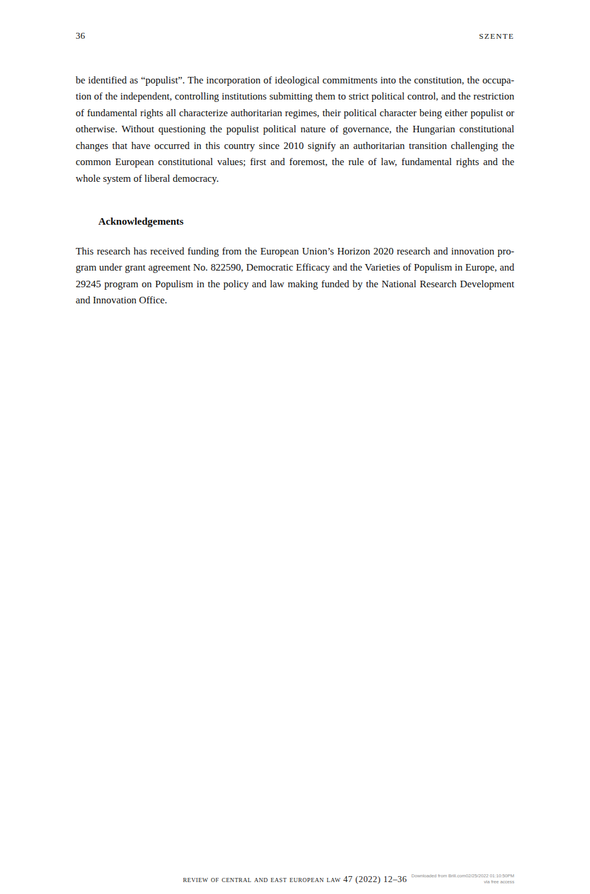36 Szente
be identified as “populist”. The incorporation of ideological commitments into the constitution, the occupation of the independent, controlling institutions submitting them to strict political control, and the restriction of fundamental rights all characterize authoritarian regimes, their political character being either populist or otherwise. Without questioning the populist political nature of governance, the Hungarian constitutional changes that have occurred in this country since 2010 signify an authoritarian transition challenging the common European constitutional values; first and foremost, the rule of law, fundamental rights and the whole system of liberal democracy.
Acknowledgements
This research has received funding from the European Union’s Horizon 2020 research and innovation program under grant agreement No. 822590, Democratic Efficacy and the Varieties of Populism in Europe, and 29245 program on Populism in the policy and law making funded by the National Research Development and Innovation Office.
review of central and east european law 47 (2022) 12–36 Downloaded from Brill.com02/25/2022 01:10:50PM
via free access